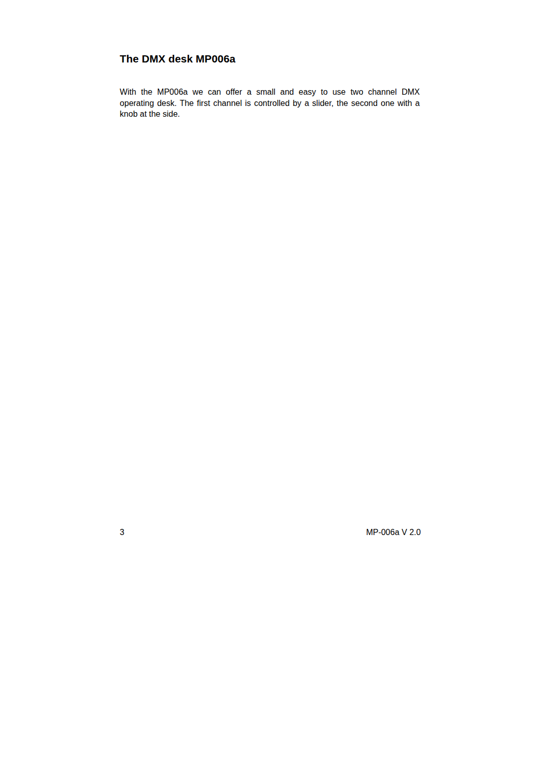The DMX desk MP006a
With the MP006a we can offer a small and easy to use two channel DMX operating desk. The first channel is controlled by a slider, the second one with a knob at the side.
3 MP-006a V 2.0